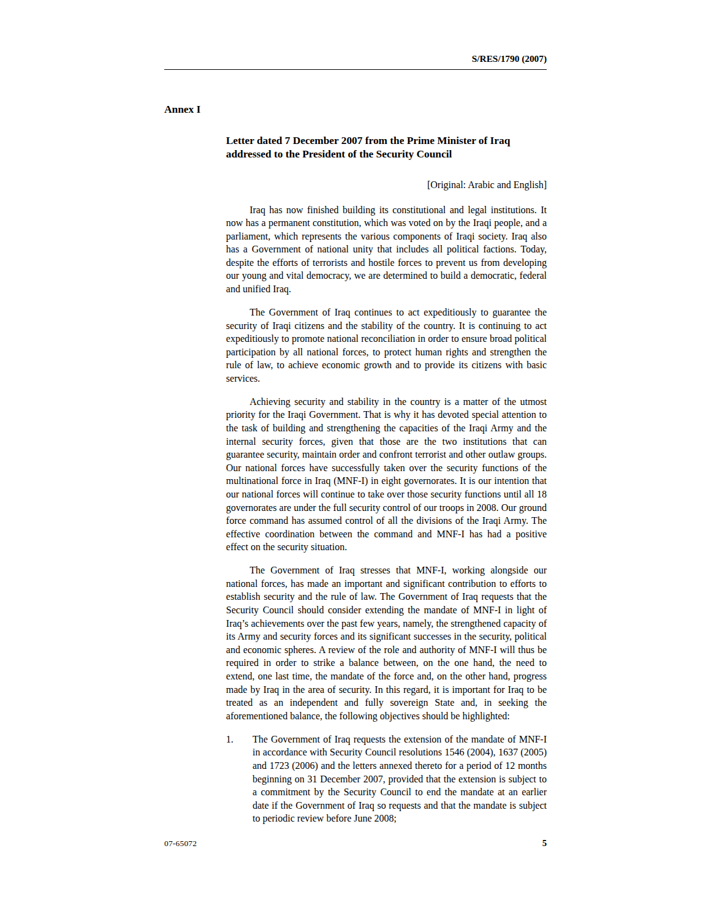S/RES/1790 (2007)
Annex I
Letter dated 7 December 2007 from the Prime Minister of Iraq addressed to the President of the Security Council
[Original: Arabic and English]
Iraq has now finished building its constitutional and legal institutions. It now has a permanent constitution, which was voted on by the Iraqi people, and a parliament, which represents the various components of Iraqi society. Iraq also has a Government of national unity that includes all political factions. Today, despite the efforts of terrorists and hostile forces to prevent us from developing our young and vital democracy, we are determined to build a democratic, federal and unified Iraq.
The Government of Iraq continues to act expeditiously to guarantee the security of Iraqi citizens and the stability of the country. It is continuing to act expeditiously to promote national reconciliation in order to ensure broad political participation by all national forces, to protect human rights and strengthen the rule of law, to achieve economic growth and to provide its citizens with basic services.
Achieving security and stability in the country is a matter of the utmost priority for the Iraqi Government. That is why it has devoted special attention to the task of building and strengthening the capacities of the Iraqi Army and the internal security forces, given that those are the two institutions that can guarantee security, maintain order and confront terrorist and other outlaw groups. Our national forces have successfully taken over the security functions of the multinational force in Iraq (MNF-I) in eight governorates. It is our intention that our national forces will continue to take over those security functions until all 18 governorates are under the full security control of our troops in 2008. Our ground force command has assumed control of all the divisions of the Iraqi Army. The effective coordination between the command and MNF-I has had a positive effect on the security situation.
The Government of Iraq stresses that MNF-I, working alongside our national forces, has made an important and significant contribution to efforts to establish security and the rule of law. The Government of Iraq requests that the Security Council should consider extending the mandate of MNF-I in light of Iraq’s achievements over the past few years, namely, the strengthened capacity of its Army and security forces and its significant successes in the security, political and economic spheres. A review of the role and authority of MNF-I will thus be required in order to strike a balance between, on the one hand, the need to extend, one last time, the mandate of the force and, on the other hand, progress made by Iraq in the area of security. In this regard, it is important for Iraq to be treated as an independent and fully sovereign State and, in seeking the aforementioned balance, the following objectives should be highlighted:
The Government of Iraq requests the extension of the mandate of MNF-I in accordance with Security Council resolutions 1546 (2004), 1637 (2005) and 1723 (2006) and the letters annexed thereto for a period of 12 months beginning on 31 December 2007, provided that the extension is subject to a commitment by the Security Council to end the mandate at an earlier date if the Government of Iraq so requests and that the mandate is subject to periodic review before June 2008;
07-65072 5